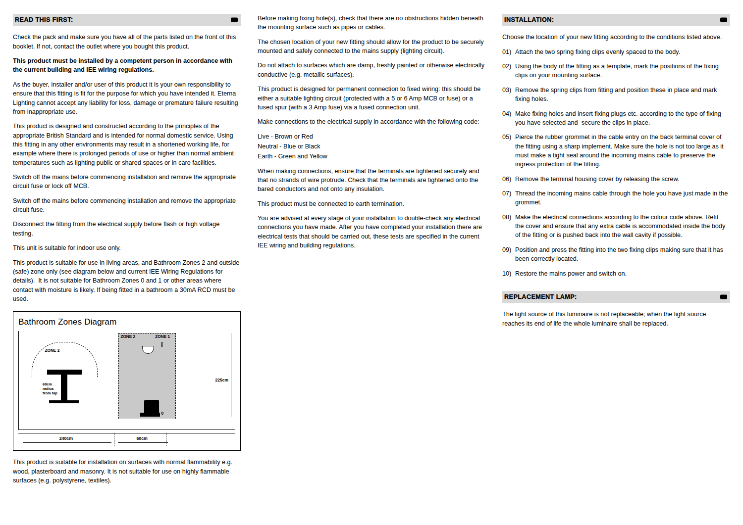Read this first:
Check the pack and make sure you have all of the parts listed on the front of this booklet. If not, contact the outlet where you bought this product.
This product must be installed by a competent person in accordance with the current building and IEE wiring regulations.
As the buyer, installer and/or user of this product it is your own responsibility to ensure that this fitting is fit for the purpose for which you have intended it. Eterna Lighting cannot accept any liability for loss, damage or premature failure resulting from inappropriate use.
This product is designed and constructed according to the principles of the appropriate British Standard and is intended for normal domestic service. Using this fitting in any other environments may result in a shortened working life, for example where there is prolonged periods of use or higher than normal ambient temperatures such as lighting public or shared spaces or in care facilities.
Switch off the mains before commencing installation and remove the appropriate circuit fuse or lock off MCB.
Switch off the mains before commencing installation and remove the appropriate circuit fuse.
Disconnect the fitting from the electrical supply before flash or high voltage testing.
This unit is suitable for indoor use only.
This product is suitable for use in living areas, and Bathroom Zones 2 and outside (safe) zone only (see diagram below and current IEE Wiring Regulations for details). It is not suitable for Bathroom Zones 0 and 1 or other areas where contact with moisture is likely. If being fitted in a bathroom a 30mA RCD must be used.
Bathroom Zones Diagram
ZONE 2
ZONE 1
ZONE 0
ZONE 2
60cm
radius
from tap
225cm
240cm
60cm
This product is suitable for installation on surfaces with normal flammability e.g. wood, plasterboard and masonry. It is not suitable for use on highly flammable surfaces (e.g. polystyrene, textiles).
Before making fixing hole(s), check that there are no obstructions hidden beneath the mounting surface such as pipes or cables.
The chosen location of your new fitting should allow for the product to be securely mounted and safely connected to the mains supply (lighting circuit).
Do not attach to surfaces which are damp, freshly painted or otherwise electrically conductive (e.g. metallic surfaces).
This product is designed for permanent connection to fixed wiring: this should be either a suitable lighting circuit (protected with a 5 or 6 Amp MCB or fuse) or a fused spur (with a 3 Amp fuse) via a fused connection unit.
Make connections to the electrical supply in accordance with the following code:
Live - Brown or Red
Neutral - Blue or Black
Earth - Green and Yellow
When making connections, ensure that the terminals are tightened securely and that no strands of wire protrude. Check that the terminals are tightened onto the bared conductors and not onto any insulation.
This product must be connected to earth termination.
You are advised at every stage of your installation to double-check any electrical connections you have made. After you have completed your installation there are electrical tests that should be carried out, these tests are specified in the current IEE wiring and building regulations.
Installation:
Choose the location of your new fitting according to the conditions listed above.
01) Attach the two spring fixing clips evenly spaced to the body.
02) Using the body of the fitting as a template, mark the positions of the fixing clips on your mounting surface.
03) Remove the spring clips from fitting and position these in place and mark fixing holes.
04) Make fixing holes and insert fixing plugs etc. according to the type of fixing you have selected and secure the clips in place.
05) Pierce the rubber grommet in the cable entry on the back terminal cover of the fitting using a sharp implement. Make sure the hole is not too large as it must make a tight seal around the incoming mains cable to preserve the ingress protection of the fitting.
06) Remove the terminal housing cover by releasing the screw.
07) Thread the incoming mains cable through the hole you have just made in the grommet.
08) Make the electrical connections according to the colour code above. Refit the cover and ensure that any extra cable is accommodated inside the body of the fitting or is pushed back into the wall cavity if possible.
09) Position and press the fitting into the two fixing clips making sure that it has been correctly located.
10) Restore the mains power and switch on.
Replacement lamp:
The light source of this luminaire is not replaceable; when the light source reaches its end of life the whole luminaire shall be replaced.